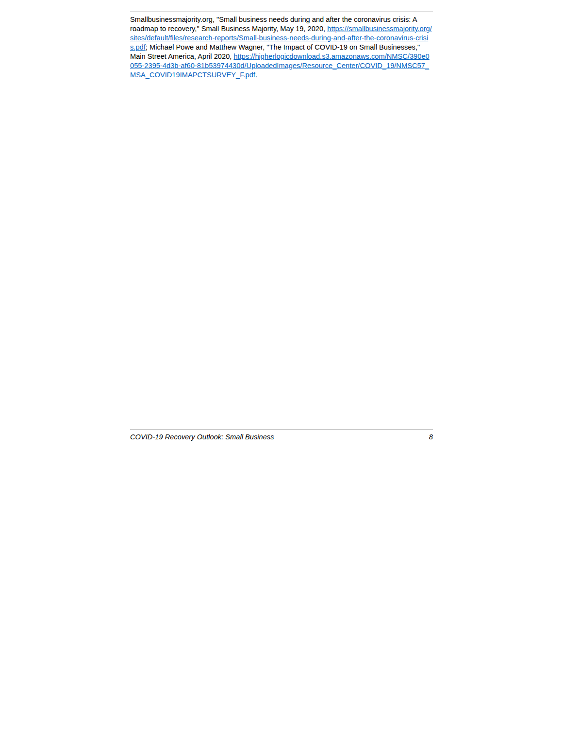Smallbusinessmajority.org, "Small business needs during and after the coronavirus crisis: A roadmap to recovery," Small Business Majority, May 19, 2020, https://smallbusinessmajority.org/sites/default/files/research-reports/Small-business-needs-during-and-after-the-coronavirus-crisis.pdf; Michael Powe and Matthew Wagner, "The Impact of COVID-19 on Small Businesses," Main Street America, April 2020, https://higherlogicdownload.s3.amazonaws.com/NMSC/390e0055-2395-4d3b-af60-81b53974430d/UploadedImages/Resource_Center/COVID_19/NMSC57_MSA_COVID19IMAPCTSURVEY_F.pdf.
COVID-19 Recovery Outlook: Small Business 8